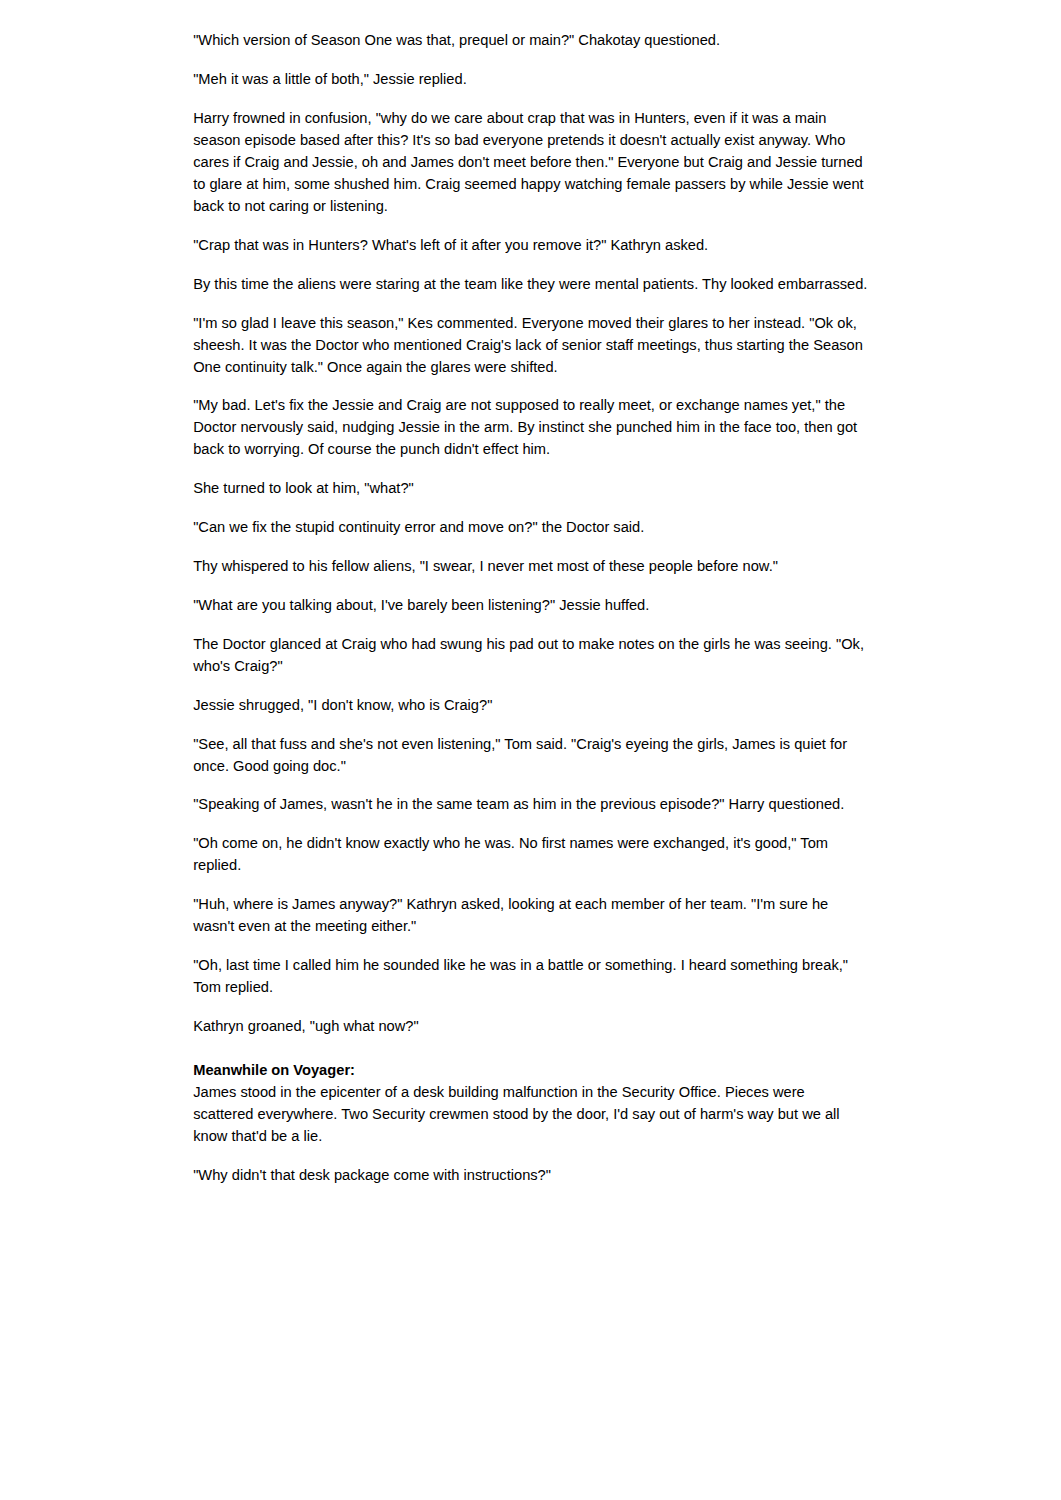"Which version of Season One was that, prequel or main?" Chakotay questioned.
"Meh it was a little of both," Jessie replied.
Harry frowned in confusion, "why do we care about crap that was in Hunters, even if it was a main season episode based after this? It's so bad everyone pretends it doesn't actually exist anyway. Who cares if Craig and Jessie, oh and James don't meet before then." Everyone but Craig and Jessie turned to glare at him, some shushed him. Craig seemed happy watching female passers by while Jessie went back to not caring or listening.
"Crap that was in Hunters? What's left of it after you remove it?" Kathryn asked.
By this time the aliens were staring at the team like they were mental patients. Thy looked embarrassed.
"I'm so glad I leave this season," Kes commented. Everyone moved their glares to her instead. "Ok ok, sheesh. It was the Doctor who mentioned Craig's lack of senior staff meetings, thus starting the Season One continuity talk." Once again the glares were shifted.
"My bad. Let's fix the Jessie and Craig are not supposed to really meet, or exchange names yet," the Doctor nervously said, nudging Jessie in the arm. By instinct she punched him in the face too, then got back to worrying. Of course the punch didn't effect him.
She turned to look at him, "what?"
"Can we fix the stupid continuity error and move on?" the Doctor said.
Thy whispered to his fellow aliens, "I swear, I never met most of these people before now."
"What are you talking about, I've barely been listening?" Jessie huffed.
The Doctor glanced at Craig who had swung his pad out to make notes on the girls he was seeing. "Ok, who's Craig?"
Jessie shrugged, "I don't know, who is Craig?"
"See, all that fuss and she's not even listening," Tom said. "Craig's eyeing the girls, James is quiet for once. Good going doc."
"Speaking of James, wasn't he in the same team as him in the previous episode?" Harry questioned.
"Oh come on, he didn't know exactly who he was. No first names were exchanged, it's good," Tom replied.
"Huh, where is James anyway?" Kathryn asked, looking at each member of her team. "I'm sure he wasn't even at the meeting either."
"Oh, last time I called him he sounded like he was in a battle or something. I heard something break," Tom replied.
Kathryn groaned, "ugh what now?"
Meanwhile on Voyager:
James stood in the epicenter of a desk building malfunction in the Security Office. Pieces were scattered everywhere. Two Security crewmen stood by the door, I'd say out of harm's way but we all know that'd be a lie.
"Why didn't that desk package come with instructions?"